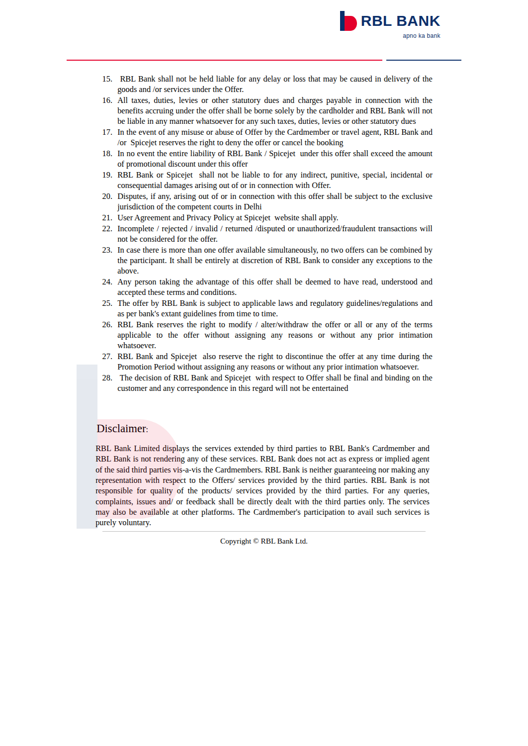RBL BANK
apno ka bank
RBL Bank shall not be held liable for any delay or loss that may be caused in delivery of the goods and /or services under the Offer.
All taxes, duties, levies or other statutory dues and charges payable in connection with the benefits accruing under the offer shall be borne solely by the cardholder and RBL Bank will not be liable in any manner whatsoever for any such taxes, duties, levies or other statutory dues
In the event of any misuse or abuse of Offer by the Cardmember or travel agent, RBL Bank and /or Spicejet reserves the right to deny the offer or cancel the booking
In no event the entire liability of RBL Bank / Spicejet under this offer shall exceed the amount of promotional discount under this offer
RBL Bank or Spicejet shall not be liable to for any indirect, punitive, special, incidental or consequential damages arising out of or in connection with Offer.
Disputes, if any, arising out of or in connection with this offer shall be subject to the exclusive jurisdiction of the competent courts in Delhi
User Agreement and Privacy Policy at Spicejet website shall apply.
Incomplete / rejected / invalid / returned /disputed or unauthorized/fraudulent transactions will not be considered for the offer.
In case there is more than one offer available simultaneously, no two offers can be combined by the participant. It shall be entirely at discretion of RBL Bank to consider any exceptions to the above.
Any person taking the advantage of this offer shall be deemed to have read, understood and accepted these terms and conditions.
The offer by RBL Bank is subject to applicable laws and regulatory guidelines/regulations and as per bank's extant guidelines from time to time.
RBL Bank reserves the right to modify / alter/withdraw the offer or all or any of the terms applicable to the offer without assigning any reasons or without any prior intimation whatsoever.
RBL Bank and Spicejet also reserve the right to discontinue the offer at any time during the Promotion Period without assigning any reasons or without any prior intimation whatsoever.
The decision of RBL Bank and Spicejet with respect to Offer shall be final and binding on the customer and any correspondence in this regard will not be entertained
Disclaimer:
RBL Bank Limited displays the services extended by third parties to RBL Bank's Cardmember and RBL Bank is not rendering any of these services. RBL Bank does not act as express or implied agent of the said third parties vis-a-vis the Cardmembers. RBL Bank is neither guaranteeing nor making any representation with respect to the Offers/ services provided by the third parties. RBL Bank is not responsible for quality of the products/ services provided by the third parties. For any queries, complaints, issues and/ or feedback shall be directly dealt with the third parties only. The services may also be available at other platforms. The Cardmember's participation to avail such services is purely voluntary.
Copyright © RBL Bank Ltd.